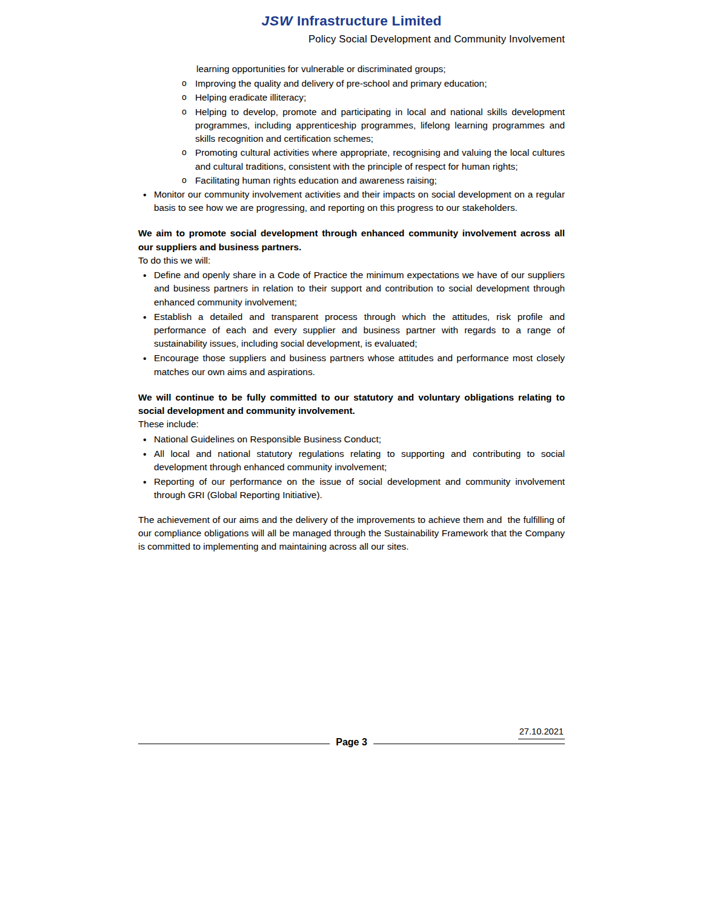JSW Infrastructure Limited
Policy Social Development and Community Involvement
learning opportunities for vulnerable or discriminated groups;
Improving the quality and delivery of pre-school and primary education;
Helping eradicate illiteracy;
Helping to develop, promote and participating in local and national skills development programmes, including apprenticeship programmes, lifelong learning programmes and skills recognition and certification schemes;
Promoting cultural activities where appropriate, recognising and valuing the local cultures and cultural traditions, consistent with the principle of respect for human rights;
Facilitating human rights education and awareness raising;
Monitor our community involvement activities and their impacts on social development on a regular basis to see how we are progressing, and reporting on this progress to our stakeholders.
We aim to promote social development through enhanced community involvement across all our suppliers and business partners.
To do this we will:
Define and openly share in a Code of Practice the minimum expectations we have of our suppliers and business partners in relation to their support and contribution to social development through enhanced community involvement;
Establish a detailed and transparent process through which the attitudes, risk profile and performance of each and every supplier and business partner with regards to a range of sustainability issues, including social development, is evaluated;
Encourage those suppliers and business partners whose attitudes and performance most closely matches our own aims and aspirations.
We will continue to be fully committed to our statutory and voluntary obligations relating to social development and community involvement.
These include:
National Guidelines on Responsible Business Conduct;
All local and national statutory regulations relating to supporting and contributing to social development through enhanced community involvement;
Reporting of our performance on the issue of social development and community involvement through GRI (Global Reporting Initiative).
The achievement of our aims and the delivery of the improvements to achieve them and the fulfilling of our compliance obligations will all be managed through the Sustainability Framework that the Company is committed to implementing and maintaining across all our sites.
27.10.2021
Page 3